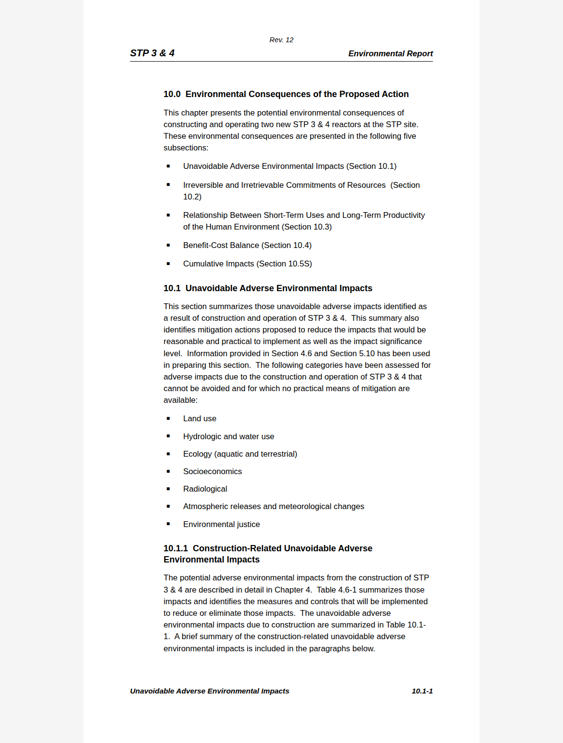Rev. 12
STP 3 & 4 Environmental Report
10.0 Environmental Consequences of the Proposed Action
This chapter presents the potential environmental consequences of constructing and operating two new STP 3 & 4 reactors at the STP site. These environmental consequences are presented in the following five subsections:
Unavoidable Adverse Environmental Impacts (Section 10.1)
Irreversible and Irretrievable Commitments of Resources (Section 10.2)
Relationship Between Short-Term Uses and Long-Term Productivity of the Human Environment (Section 10.3)
Benefit-Cost Balance (Section 10.4)
Cumulative Impacts (Section 10.5S)
10.1 Unavoidable Adverse Environmental Impacts
This section summarizes those unavoidable adverse impacts identified as a result of construction and operation of STP 3 & 4. This summary also identifies mitigation actions proposed to reduce the impacts that would be reasonable and practical to implement as well as the impact significance level. Information provided in Section 4.6 and Section 5.10 has been used in preparing this section. The following categories have been assessed for adverse impacts due to the construction and operation of STP 3 & 4 that cannot be avoided and for which no practical means of mitigation are available:
Land use
Hydrologic and water use
Ecology (aquatic and terrestrial)
Socioeconomics
Radiological
Atmospheric releases and meteorological changes
Environmental justice
10.1.1 Construction-Related Unavoidable Adverse Environmental Impacts
The potential adverse environmental impacts from the construction of STP 3 & 4 are described in detail in Chapter 4. Table 4.6-1 summarizes those impacts and identifies the measures and controls that will be implemented to reduce or eliminate those impacts. The unavoidable adverse environmental impacts due to construction are summarized in Table 10.1-1. A brief summary of the construction-related unavoidable adverse environmental impacts is included in the paragraphs below.
Unavoidable Adverse Environmental Impacts 10.1-1